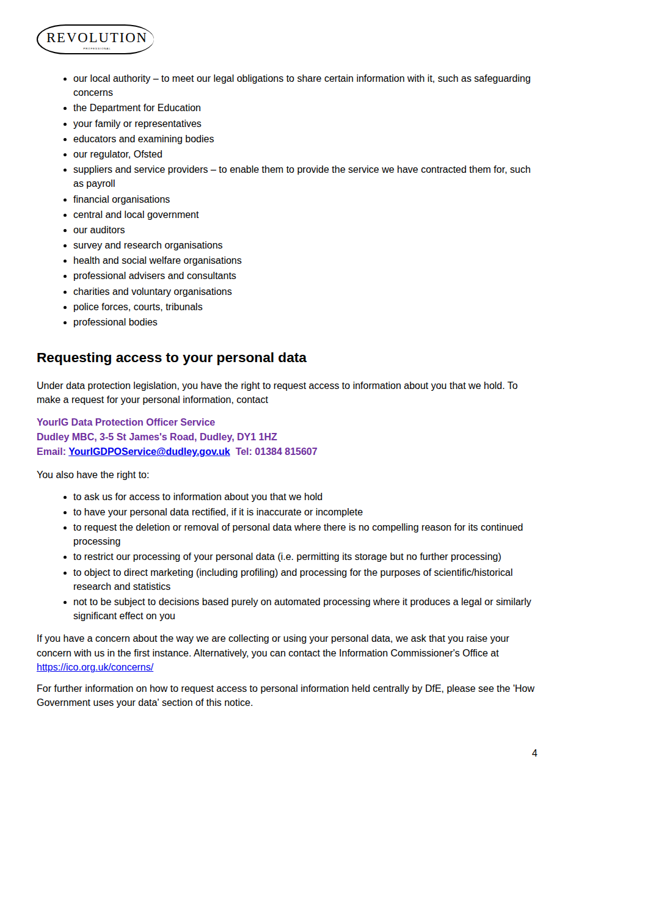REVOLUTION
PROFESSIONAL
our local authority – to meet our legal obligations to share certain information with it, such as safeguarding concerns
the Department for Education
your family or representatives
educators and examining bodies
our regulator, Ofsted
suppliers and service providers – to enable them to provide the service we have contracted them for, such as payroll
financial organisations
central and local government
our auditors
survey and research organisations
health and social welfare organisations
professional advisers and consultants
charities and voluntary organisations
police forces, courts, tribunals
professional bodies
Requesting access to your personal data
Under data protection legislation, you have the right to request access to information about you that we hold. To make a request for your personal information, contact
YourIG Data Protection Officer Service
Dudley MBC, 3-5 St James's Road, Dudley, DY1 1HZ
Email: YourIGDPOService@dudley.gov.uk Tel: 01384 815607
You also have the right to:
to ask us for access to information about you that we hold
to have your personal data rectified, if it is inaccurate or incomplete
to request the deletion or removal of personal data where there is no compelling reason for its continued processing
to restrict our processing of your personal data (i.e. permitting its storage but no further processing)
to object to direct marketing (including profiling) and processing for the purposes of scientific/historical research and statistics
not to be subject to decisions based purely on automated processing where it produces a legal or similarly significant effect on you
If you have a concern about the way we are collecting or using your personal data, we ask that you raise your concern with us in the first instance. Alternatively, you can contact the Information Commissioner's Office at https://ico.org.uk/concerns/
For further information on how to request access to personal information held centrally by DfE, please see the 'How Government uses your data' section of this notice.
4